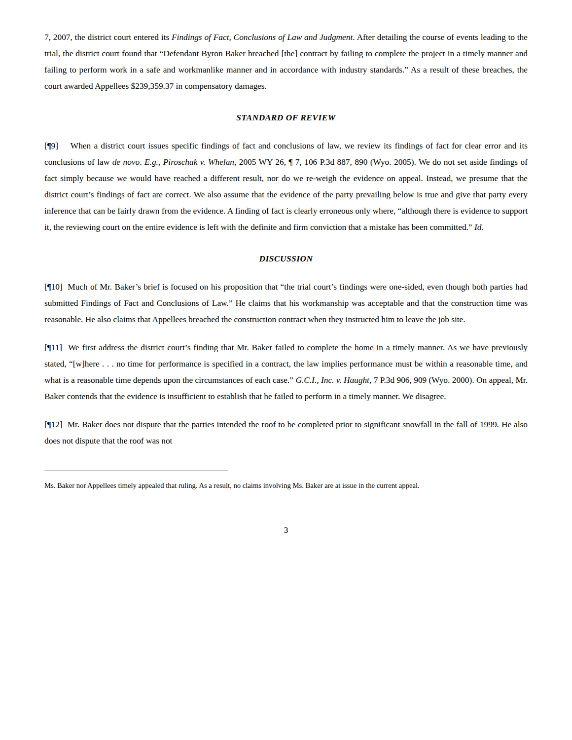7, 2007, the district court entered its Findings of Fact, Conclusions of Law and Judgment. After detailing the course of events leading to the trial, the district court found that “Defendant Byron Baker breached [the] contract by failing to complete the project in a timely manner and failing to perform work in a safe and workmanlike manner and in accordance with industry standards.” As a result of these breaches, the court awarded Appellees $239,359.37 in compensatory damages.
STANDARD OF REVIEW
[¶9] When a district court issues specific findings of fact and conclusions of law, we review its findings of fact for clear error and its conclusions of law de novo. E.g., Piroschak v. Whelan, 2005 WY 26, ¶ 7, 106 P.3d 887, 890 (Wyo. 2005). We do not set aside findings of fact simply because we would have reached a different result, nor do we re-weigh the evidence on appeal. Instead, we presume that the district court’s findings of fact are correct. We also assume that the evidence of the party prevailing below is true and give that party every inference that can be fairly drawn from the evidence. A finding of fact is clearly erroneous only where, “although there is evidence to support it, the reviewing court on the entire evidence is left with the definite and firm conviction that a mistake has been committed.” Id.
DISCUSSION
[¶10] Much of Mr. Baker’s brief is focused on his proposition that “the trial court’s findings were one-sided, even though both parties had submitted Findings of Fact and Conclusions of Law.” He claims that his workmanship was acceptable and that the construction time was reasonable. He also claims that Appellees breached the construction contract when they instructed him to leave the job site.
[¶11] We first address the district court’s finding that Mr. Baker failed to complete the home in a timely manner. As we have previously stated, “[w]here . . . no time for performance is specified in a contract, the law implies performance must be within a reasonable time, and what is a reasonable time depends upon the circumstances of each case.” G.C.I., Inc. v. Haught, 7 P.3d 906, 909 (Wyo. 2000). On appeal, Mr. Baker contends that the evidence is insufficient to establish that he failed to perform in a timely manner. We disagree.
[¶12] Mr. Baker does not dispute that the parties intended the roof to be completed prior to significant snowfall in the fall of 1999. He also does not dispute that the roof was not
Ms. Baker nor Appellees timely appealed that ruling. As a result, no claims involving Ms. Baker are at issue in the current appeal.
3